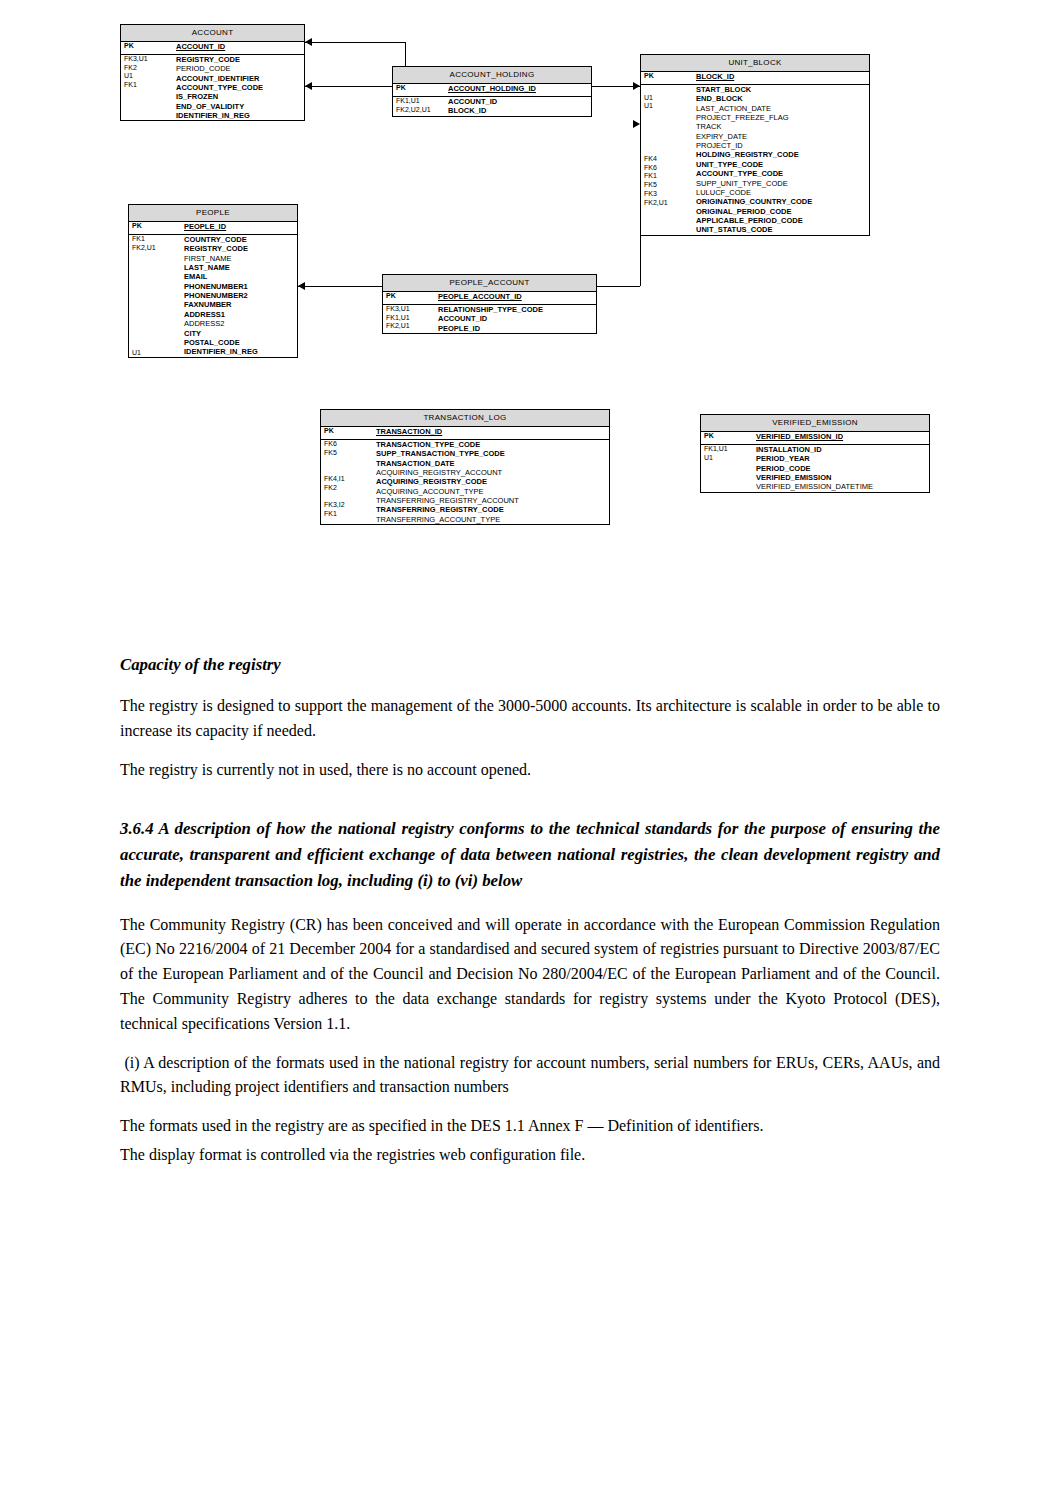ACCOUNT
| PK | ACCOUNT_ID |
| FK3,U1 FK2 U1 FK1 | REGISTRY_CODE PERIOD_CODE ACCOUNT_IDENTIFIER ACCOUNT_TYPE_CODE IS_FROZEN END_OF_VALIDITY IDENTIFIER_IN_REG |
ACCOUNT_HOLDING
| PK | ACCOUNT_HOLDING_ID |
| FK1,U1 FK2,U2,U1 | ACCOUNT_ID BLOCK_ID |
UNIT_BLOCK
| PK | BLOCK_ID |
| U1 U1 FK4 FK6 FK1 FK5 FK3 FK2,U1 | START_BLOCK END_BLOCK LAST_ACTION_DATE PROJECT_FREEZE_FLAG TRACK EXPIRY_DATE PROJECT_ID HOLDING_REGISTRY_CODE UNIT_TYPE_CODE ACCOUNT_TYPE_CODE SUPP_UNIT_TYPE_CODE LULUCF_CODE ORIGINATING_COUNTRY_CODE ORIGINAL_PERIOD_CODE APPLICABLE_PERIOD_CODE UNIT_STATUS_CODE |
PEOPLE
| PK | PEOPLE_ID |
| FK1 FK2,U1 U1 | COUNTRY_CODE REGISTRY_CODE FIRST_NAME LAST_NAME EMAIL PHONENUMBER1 PHONENUMBER2 FAXNUMBER ADDRESS1 ADDRESS2 CITY POSTAL_CODE IDENTIFIER_IN_REG |
PEOPLE_ACCOUNT
| PK | PEOPLE_ACCOUNT_ID |
| FK3,U1 FK1,U1 FK2,U1 | RELATIONSHIP_TYPE_CODE ACCOUNT_ID PEOPLE_ID |
TRANSACTION_LOG
| PK | TRANSACTION_ID |
| FK6 FK5 FK4,I1 FK2 FK3,I2 FK1 | TRANSACTION_TYPE_CODE SUPP_TRANSACTION_TYPE_CODE TRANSACTION_DATE ACQUIRING_REGISTRY_ACCOUNT ACQUIRING_REGISTRY_CODE ACQUIRING_ACCOUNT_TYPE TRANSFERRING_REGISTRY_ACCOUNT TRANSFERRING_REGISTRY_CODE TRANSFERRING_ACCOUNT_TYPE |
VERIFIED_EMISSION
| PK | VERIFIED_EMISSION_ID |
| FK1,U1 U1 | INSTALLATION_ID PERIOD_YEAR PERIOD_CODE VERIFIED_EMISSION VERIFIED_EMISSION_DATETIME |
Capacity of the registry
The registry is designed to support the management of the 3000-5000 accounts. Its architecture is scalable in order to be able to increase its capacity if needed.
The registry is currently not in used, there is no account opened.
3.6.4 A description of how the national registry conforms to the technical standards for the purpose of ensuring the accurate, transparent and efficient exchange of data between national registries, the clean development registry and the independent transaction log, including (i) to (vi) below
The Community Registry (CR) has been conceived and will operate in accordance with the European Commission Regulation (EC) No 2216/2004 of 21 December 2004 for a standardised and secured system of registries pursuant to Directive 2003/87/EC of the European Parliament and of the Council and Decision No 280/2004/EC of the European Parliament and of the Council. The Community Registry adheres to the data exchange standards for registry systems under the Kyoto Protocol (DES), technical specifications Version 1.1.
(i) A description of the formats used in the national registry for account numbers, serial numbers for ERUs, CERs, AAUs, and RMUs, including project identifiers and transaction numbers
The formats used in the registry are as specified in the DES 1.1 Annex F — Definition of identifiers.
The display format is controlled via the registries web configuration file.